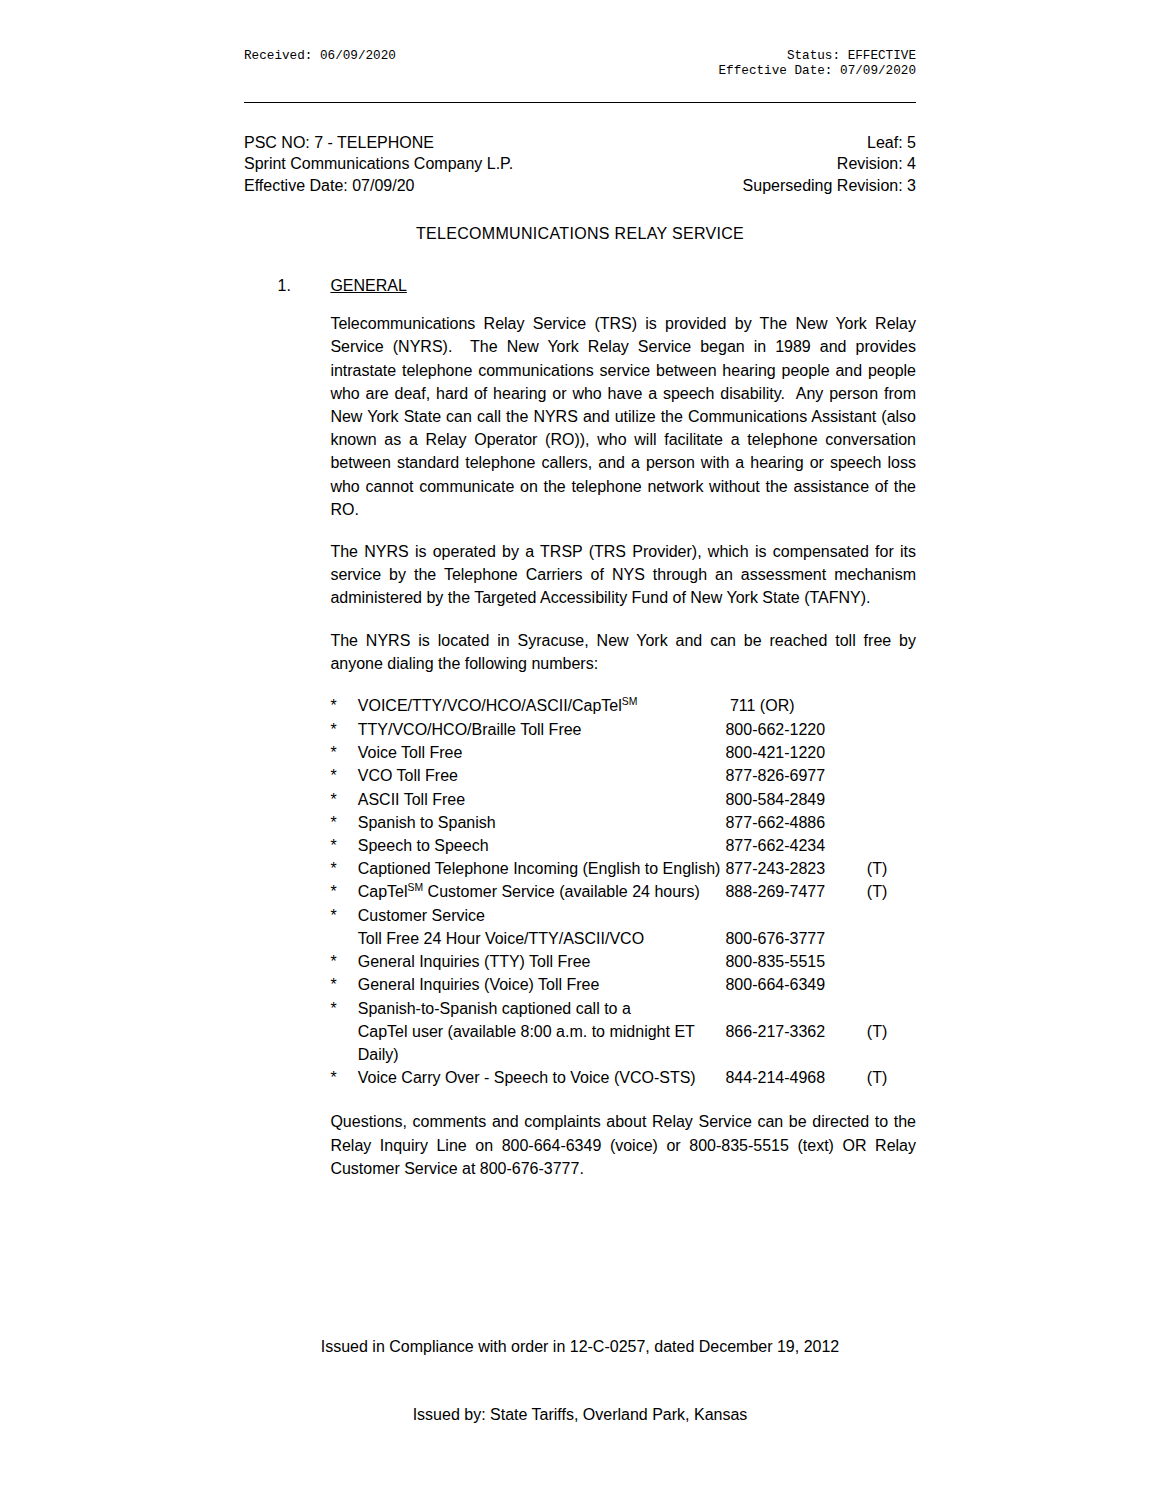Received: 06/09/2020
Status: EFFECTIVE
Effective Date: 07/09/2020
PSC NO: 7 - TELEPHONE
Sprint Communications Company L.P.
Effective Date: 07/09/20
Leaf: 5
Revision: 4
Superseding Revision: 3
TELECOMMUNICATIONS RELAY SERVICE
1.
GENERAL
Telecommunications Relay Service (TRS) is provided by The New York Relay Service (NYRS). The New York Relay Service began in 1989 and provides intrastate telephone communications service between hearing people and people who are deaf, hard of hearing or who have a speech disability. Any person from New York State can call the NYRS and utilize the Communications Assistant (also known as a Relay Operator (RO)), who will facilitate a telephone conversation between standard telephone callers, and a person with a hearing or speech loss who cannot communicate on the telephone network without the assistance of the RO.
The NYRS is operated by a TRSP (TRS Provider), which is compensated for its service by the Telephone Carriers of NYS through an assessment mechanism administered by the Targeted Accessibility Fund of New York State (TAFNY).
The NYRS is located in Syracuse, New York and can be reached toll free by anyone dialing the following numbers:
| * | VOICE/TTY/VCO/HCO/ASCII/CapTel SM | 711 (OR) | |
| * | TTY/VCO/HCO/Braille Toll Free | 800-662-1220 | |
| * | Voice Toll Free | 800-421-1220 | |
| * | VCO Toll Free | 877-826-6977 | |
| * | ASCII Toll Free | 800-584-2849 | |
| * | Spanish to Spanish | 877-662-4886 | |
| * | Speech to Speech | 877-662-4234 | |
| * | Captioned Telephone Incoming (English to English) | 877-243-2823 | (T) |
| * | CapTel SM Customer Service (available 24 hours) | 888-269-7477 | (T) |
| * | Customer Service | | |
| | Toll Free 24 Hour Voice/TTY/ASCII/VCO | 800-676-3777 | |
| * | General Inquiries (TTY) Toll Free | 800-835-5515 | |
| * | General Inquiries (Voice) Toll Free | 800-664-6349 | |
| * | Spanish-to-Spanish captioned call to a | | |
| | CapTel user (available 8:00 a.m. to midnight ET Daily) | 866-217-3362 | (T) |
| * | Voice Carry Over - Speech to Voice (VCO-STS) | 844-214-4968 | (T) |
Questions, comments and complaints about Relay Service can be directed to the Relay Inquiry Line on 800-664-6349 (voice) or 800-835-5515 (text) OR Relay Customer Service at 800-676-3777.
Issued in Compliance with order in 12-C-0257, dated December 19, 2012
Issued by: State Tariffs, Overland Park, Kansas